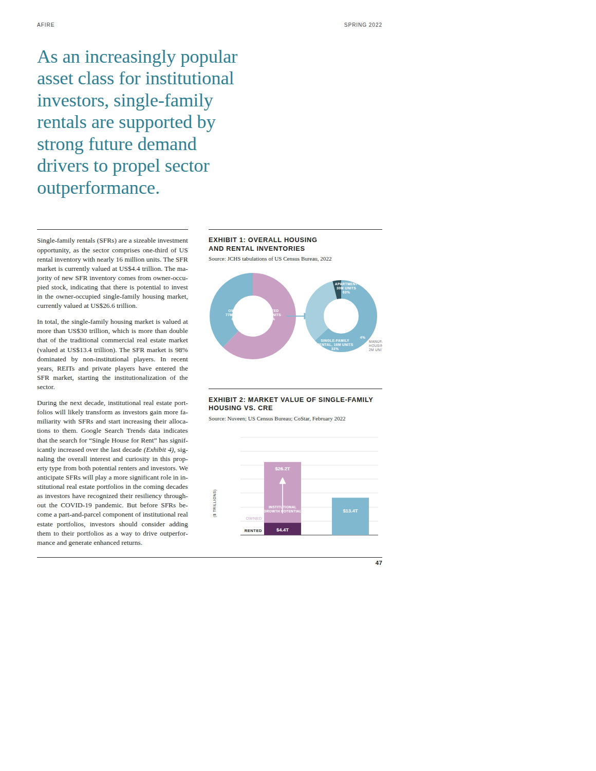AFIRE
Spring 2022
As an increasingly popular asset class for institutional investors, single-family rentals are supported by strong future demand drivers to propel sector outperformance.
Single-family rentals (SFRs) are a sizeable investment opportunity, as the sector comprises one-third of US rental inventory with nearly 16 million units. The SFR market is currently valued at US$4.4 trillion. The majority of new SFR inventory comes from owner-occupied stock, indicating that there is potential to invest in the owner-occupied single-family housing market, currently valued at US$26.6 trillion.
In total, the single-family housing market is valued at more than US$30 trillion, which is more than double that of the traditional commercial real estate market (valued at US$13.4 trillion). The SFR market is 98% dominated by non-institutional players. In recent years, REITs and private players have entered the SFR market, starting the institutionalization of the sector.
During the next decade, institutional real estate portfolios will likely transform as investors gain more familiarity with SFRs and start increasing their allocations to them. Google Search Trends data indicates that the search for “Single House for Rent” has significantly increased over the last decade (Exhibit 4), signaling the overall interest and curiosity in this property type from both potential renters and investors. We anticipate SFRs will play a more significant role in institutional real estate portfolios in the coming decades as investors have recognized their resiliency throughout the COVID-19 pandemic. But before SFRs become a part-and-parcel component of institutional real estate portfolios, investors should consider adding them to their portfolios as a way to drive outperformance and generate enhanced returns.
Exhibit 1: Overall Housing
and Rental Inventories
Source: JCHS tabulations of US Census Bureau, 2022
OWNED 77M UNITS 62% RENTED 47M UNITS 38% APARTMENT 30M UNITS 63% SINGLE-FAMILY RENTAL, 16M UNITS 33% 4% MANUFACTURED HOUSING/OTHER 2M UNITS
Exhibit 2: Market Value of Single-Family
Housing vs. CRE
Source: Nuveen; US Census Bureau; CoStar, February 2022
($ TRILLIONS) $35 $30 $25 $20 $15 $10 $5 $0 $26.2T INSTITUTIONAL GROWTH POTENTIAL $4.4T OWNED RENTED $13.4T SINGLE-FAMILY HOUSING COMMERCIAL REAL ESTATE (OFFICE, INDUSTRIAL RETAIL, MULTI-FAMILY)
47